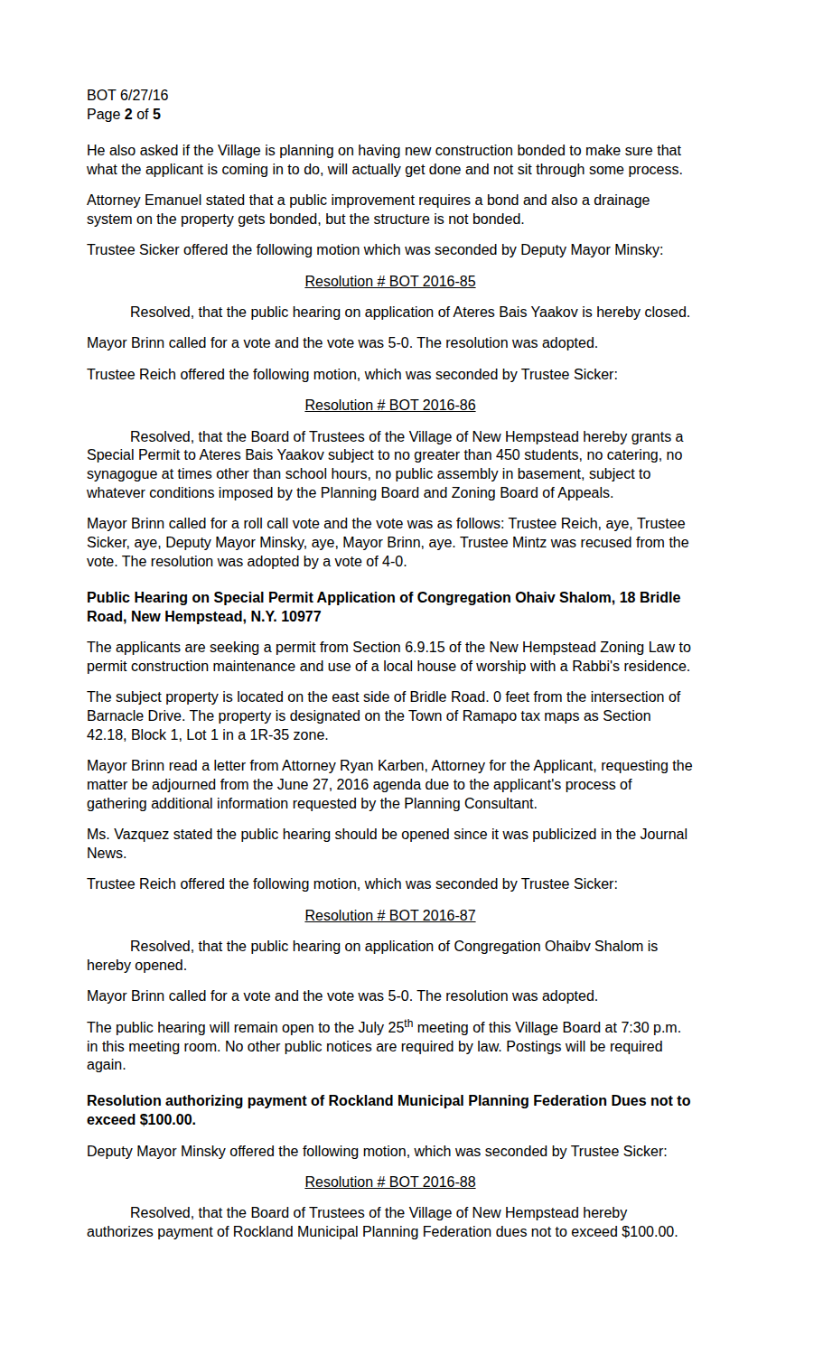BOT 6/27/16
Page 2 of 5
He also asked if the Village is planning on having new construction bonded to make sure that what the applicant is coming in to do, will actually get done and not sit through some process.
Attorney Emanuel stated that a public improvement requires a bond and also a drainage system on the property gets bonded, but the structure is not bonded.
Trustee Sicker offered the following motion which was seconded by Deputy Mayor Minsky:
Resolution # BOT 2016-85
Resolved, that the public hearing on application of Ateres Bais Yaakov is hereby closed.
Mayor Brinn called for a vote and the vote was 5-0. The resolution was adopted.
Trustee Reich offered the following motion, which was seconded by Trustee Sicker:
Resolution # BOT 2016-86
Resolved, that the Board of Trustees of the Village of New Hempstead hereby grants a Special Permit to Ateres Bais Yaakov subject to no greater than 450 students, no catering, no synagogue at times other than school hours, no public assembly in basement, subject to whatever conditions imposed by the Planning Board and Zoning Board of Appeals.
Mayor Brinn called for a roll call vote and the vote was as follows: Trustee Reich, aye, Trustee Sicker, aye, Deputy Mayor Minsky, aye, Mayor Brinn, aye. Trustee Mintz was recused from the vote. The resolution was adopted by a vote of 4-0.
Public Hearing on Special Permit Application of Congregation Ohaiv Shalom, 18 Bridle Road, New Hempstead, N.Y. 10977
The applicants are seeking a permit from Section 6.9.15 of the New Hempstead Zoning Law to permit construction maintenance and use of a local house of worship with a Rabbi's residence.
The subject property is located on the east side of Bridle Road. 0 feet from the intersection of Barnacle Drive. The property is designated on the Town of Ramapo tax maps as Section 42.18, Block 1, Lot 1 in a 1R-35 zone.
Mayor Brinn read a letter from Attorney Ryan Karben, Attorney for the Applicant, requesting the matter be adjourned from the June 27, 2016 agenda due to the applicant's process of gathering additional information requested by the Planning Consultant.
Ms. Vazquez stated the public hearing should be opened since it was publicized in the Journal News.
Trustee Reich offered the following motion, which was seconded by Trustee Sicker:
Resolution # BOT 2016-87
Resolved, that the public hearing on application of Congregation Ohaibv Shalom is hereby opened.
Mayor Brinn called for a vote and the vote was 5-0. The resolution was adopted.
The public hearing will remain open to the July 25th meeting of this Village Board at 7:30 p.m. in this meeting room. No other public notices are required by law. Postings will be required again.
Resolution authorizing payment of Rockland Municipal Planning Federation Dues not to exceed $100.00.
Deputy Mayor Minsky offered the following motion, which was seconded by Trustee Sicker:
Resolution # BOT 2016-88
Resolved, that the Board of Trustees of the Village of New Hempstead hereby authorizes payment of Rockland Municipal Planning Federation dues not to exceed $100.00.